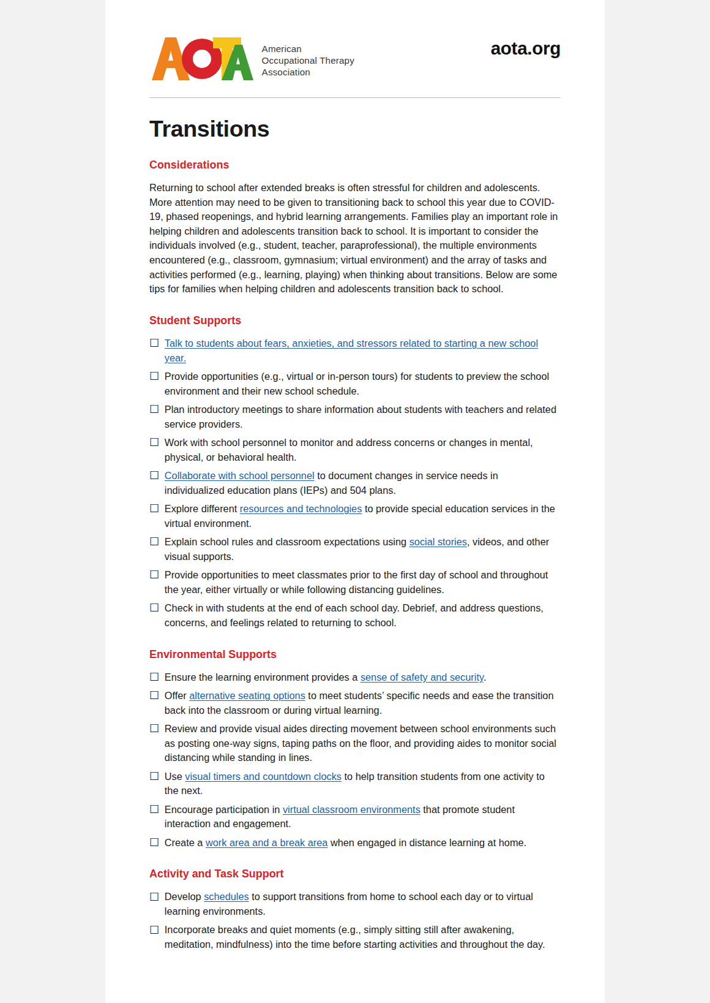AOTA logo
American Occupational Therapy Association
aota.org
Transitions
Considerations
Returning to school after extended breaks is often stressful for children and adolescents. More attention may need to be given to transitioning back to school this year due to COVID-19, phased reopenings, and hybrid learning arrangements. Families play an important role in helping children and adolescents transition back to school. It is important to consider the individuals involved (e.g., student, teacher, paraprofessional), the multiple environments encountered (e.g., classroom, gymnasium; virtual environment) and the array of tasks and activities performed (e.g., learning, playing) when thinking about transitions. Below are some tips for families when helping children and adolescents transition back to school.
Student Supports
Talk to students about fears, anxieties, and stressors related to starting a new school year.
Provide opportunities (e.g., virtual or in-person tours) for students to preview the school environment and their new school schedule.
Plan introductory meetings to share information about students with teachers and related service providers.
Work with school personnel to monitor and address concerns or changes in mental, physical, or behavioral health.
Collaborate with school personnel to document changes in service needs in individualized education plans (IEPs) and 504 plans.
Explore different resources and technologies to provide special education services in the virtual environment.
Explain school rules and classroom expectations using social stories, videos, and other visual supports.
Provide opportunities to meet classmates prior to the first day of school and throughout the year, either virtually or while following distancing guidelines.
Check in with students at the end of each school day. Debrief, and address questions, concerns, and feelings related to returning to school.
Environmental Supports
Ensure the learning environment provides a sense of safety and security.
Offer alternative seating options to meet students’ specific needs and ease the transition back into the classroom or during virtual learning.
Review and provide visual aides directing movement between school environments such as posting one-way signs, taping paths on the floor, and providing aides to monitor social distancing while standing in lines.
Use visual timers and countdown clocks to help transition students from one activity to the next.
Encourage participation in virtual classroom environments that promote student interaction and engagement.
Create a work area and a break area when engaged in distance learning at home.
Activity and Task Support
Develop schedules to support transitions from home to school each day or to virtual learning environments.
Incorporate breaks and quiet moments (e.g., simply sitting still after awakening, meditation, mindfulness) into the time before starting activities and throughout the day.